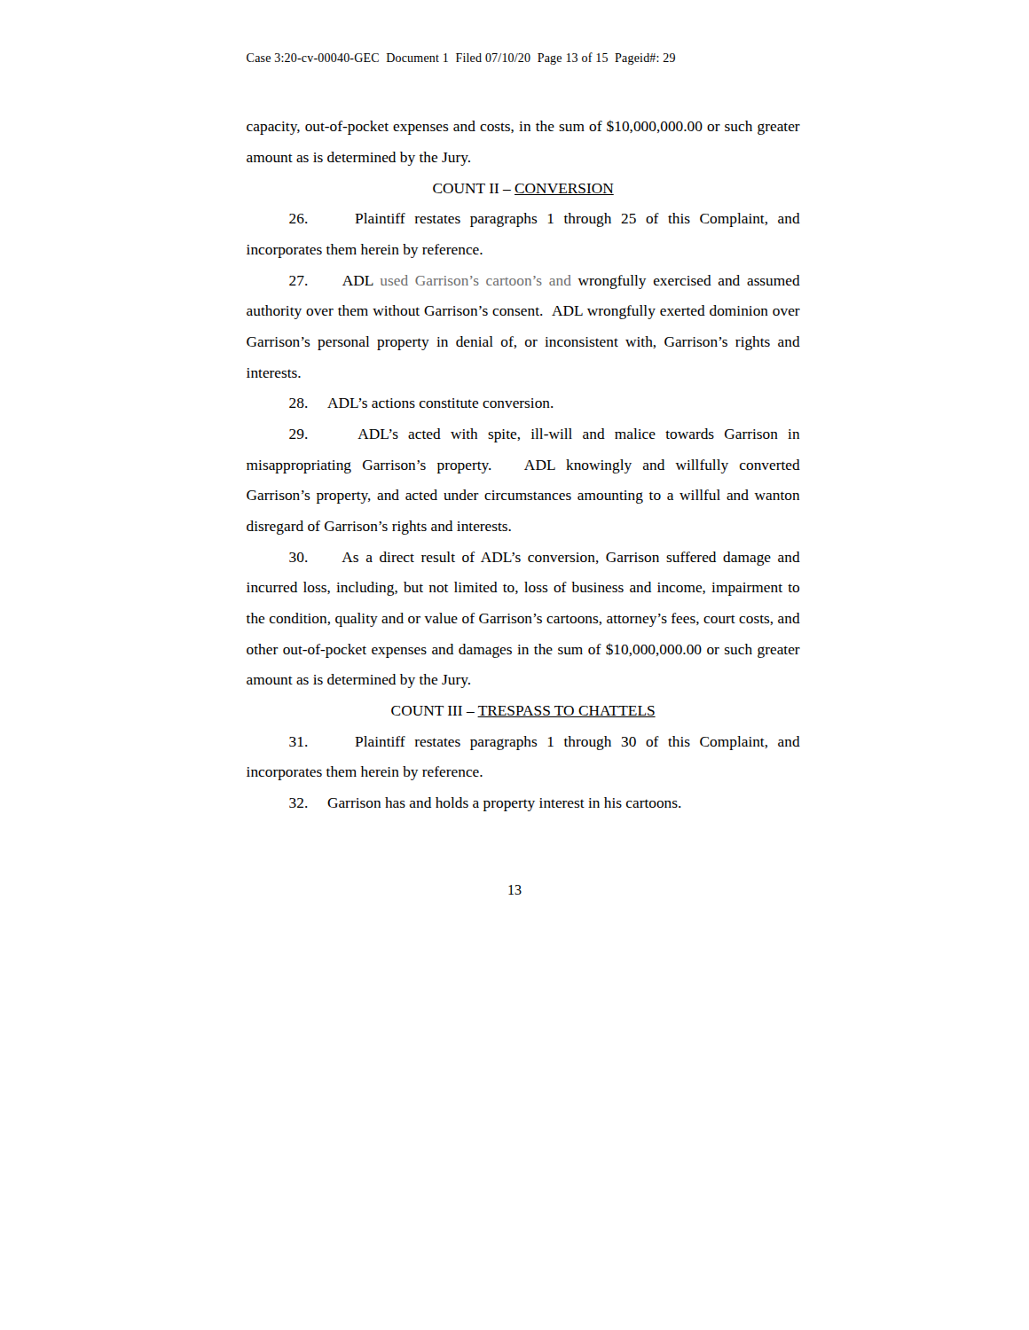Case 3:20-cv-00040-GEC Document 1 Filed 07/10/20 Page 13 of 15 Pageid#: 29
capacity, out-of-pocket expenses and costs, in the sum of $10,000,000.00 or such greater amount as is determined by the Jury.
COUNT II – CONVERSION
26. Plaintiff restates paragraphs 1 through 25 of this Complaint, and incorporates them herein by reference.
27. ADL used Garrison’s cartoon’s and wrongfully exercised and assumed authority over them without Garrison’s consent. ADL wrongfully exerted dominion over Garrison’s personal property in denial of, or inconsistent with, Garrison’s rights and interests.
28. ADL’s actions constitute conversion.
29. ADL’s acted with spite, ill-will and malice towards Garrison in misappropriating Garrison’s property. ADL knowingly and willfully converted Garrison’s property, and acted under circumstances amounting to a willful and wanton disregard of Garrison’s rights and interests.
30. As a direct result of ADL’s conversion, Garrison suffered damage and incurred loss, including, but not limited to, loss of business and income, impairment to the condition, quality and or value of Garrison’s cartoons, attorney’s fees, court costs, and other out-of-pocket expenses and damages in the sum of $10,000,000.00 or such greater amount as is determined by the Jury.
COUNT III – TRESPASS TO CHATTELS
31. Plaintiff restates paragraphs 1 through 30 of this Complaint, and incorporates them herein by reference.
32. Garrison has and holds a property interest in his cartoons.
13